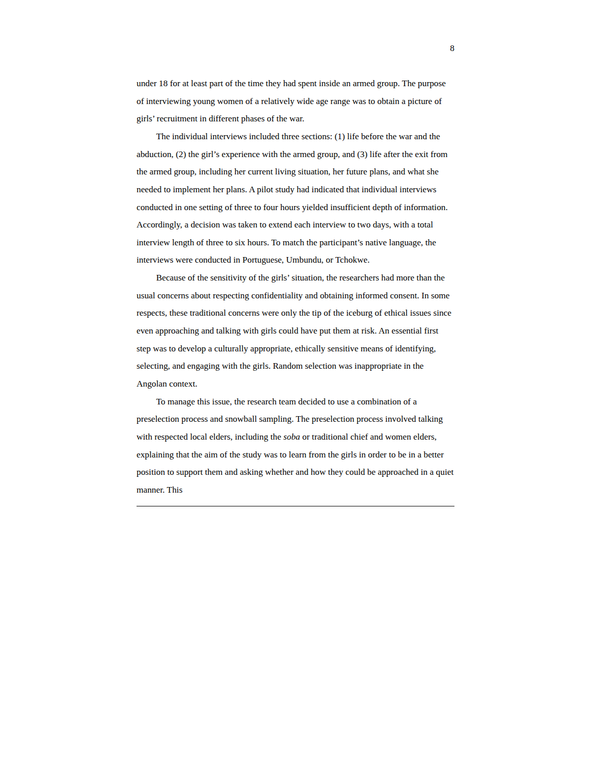8
under 18 for at least part of the time they had spent inside an armed group. The purpose of interviewing young women of a relatively wide age range was to obtain a picture of girls’ recruitment in different phases of the war.
The individual interviews included three sections: (1) life before the war and the abduction, (2) the girl’s experience with the armed group, and (3) life after the exit from the armed group, including her current living situation, her future plans, and what she needed to implement her plans. A pilot study had indicated that individual interviews conducted in one setting of three to four hours yielded insufficient depth of information. Accordingly, a decision was taken to extend each interview to two days, with a total interview length of three to six hours. To match the participant’s native language, the interviews were conducted in Portuguese, Umbundu, or Tchokwe.
Because of the sensitivity of the girls’ situation, the researchers had more than the usual concerns about respecting confidentiality and obtaining informed consent. In some respects, these traditional concerns were only the tip of the iceburg of ethical issues since even approaching and talking with girls could have put them at risk. An essential first step was to develop a culturally appropriate, ethically sensitive means of identifying, selecting, and engaging with the girls. Random selection was inappropriate in the Angolan context.
To manage this issue, the research team decided to use a combination of a preselection process and snowball sampling. The preselection process involved talking with respected local elders, including the soba or traditional chief and women elders, explaining that the aim of the study was to learn from the girls in order to be in a better position to support them and asking whether and how they could be approached in a quiet manner. This